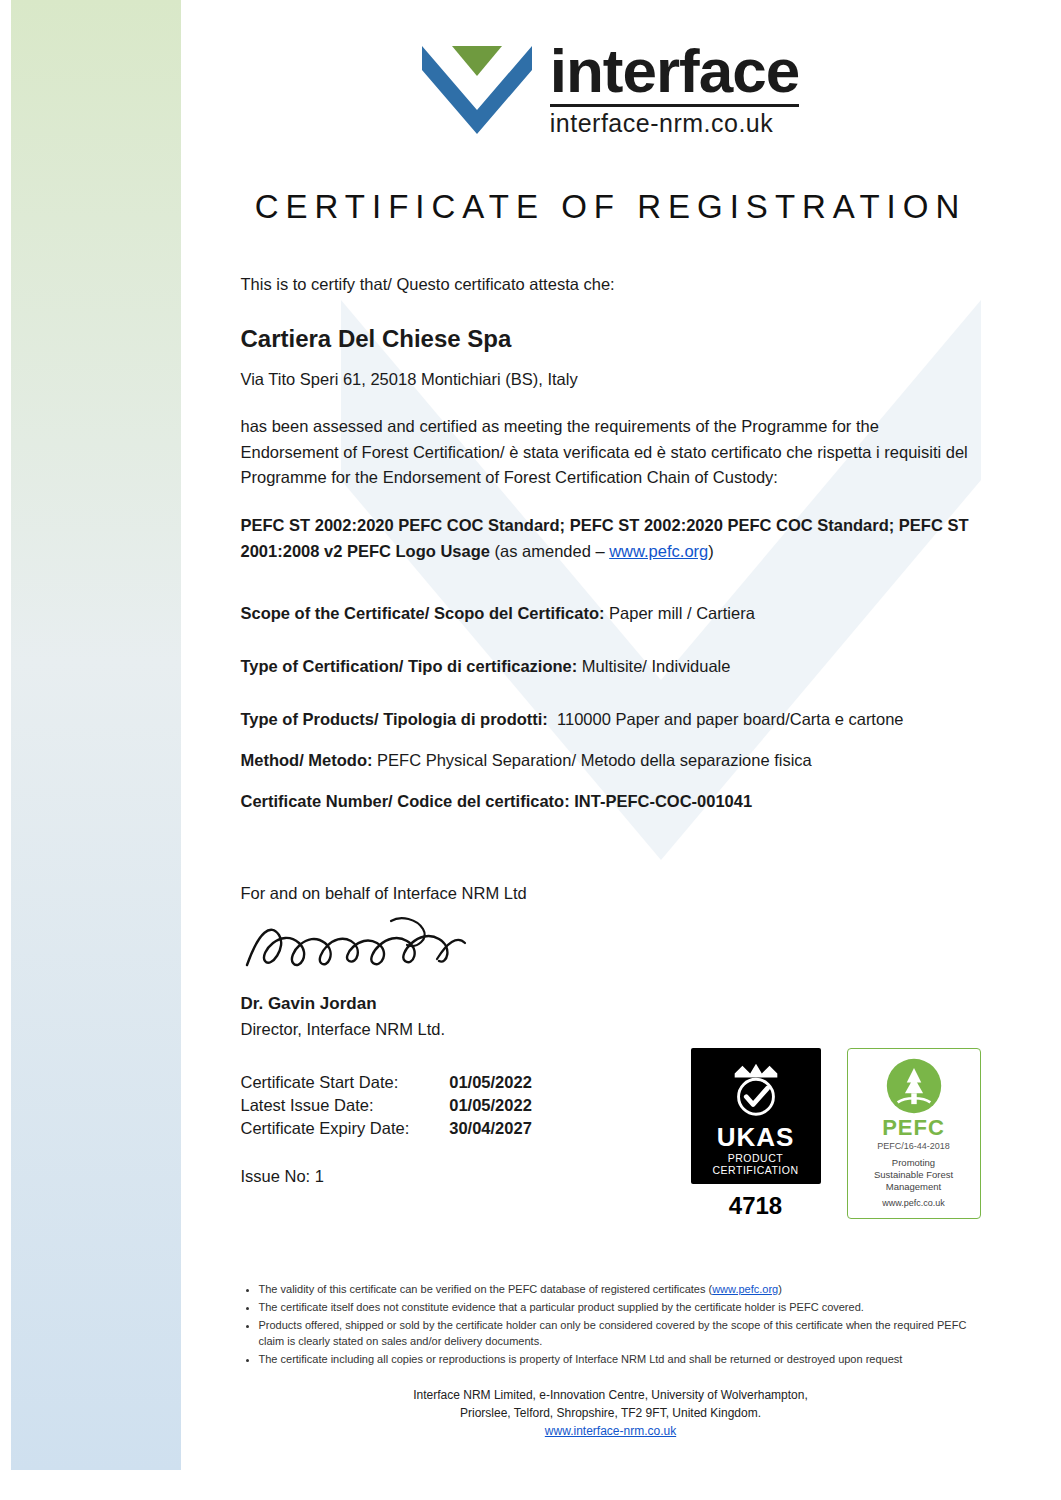interface
interface-nrm.co.uk
CERTIFICATE OF REGISTRATION
This is to certify that/ Questo certificato attesta che:
Cartiera Del Chiese Spa
Via Tito Speri 61, 25018 Montichiari (BS), Italy
has been assessed and certified as meeting the requirements of the Programme for the Endorsement of Forest Certification/ è stata verificata ed è stato certificato che rispetta i requisiti del Programme for the Endorsement of Forest Certification Chain of Custody:
PEFC ST 2002:2020 PEFC COC Standard; PEFC ST 2002:2020 PEFC COC Standard; PEFC ST 2001:2008 v2 PEFC Logo Usage (as amended – www.pefc.org)
Scope of the Certificate/ Scopo del Certificato: Paper mill / Cartiera
Type of Certification/ Tipo di certificazione: Multisite/ Individuale
Type of Products/ Tipologia di prodotti: 110000 Paper and paper board/Carta e cartone
Method/ Metodo: PEFC Physical Separation/ Metodo della separazione fisica
Certificate Number/ Codice del certificato: INT-PEFC-COC-001041
For and on behalf of Interface NRM Ltd
Dr. Gavin Jordan
Director, Interface NRM Ltd.
| Certificate Start Date: | 01/05/2022 |
| Latest Issue Date: | 01/05/2022 |
| Certificate Expiry Date: | 30/04/2027 |
Issue No: 1
UKAS
PRODUCT
CERTIFICATION
4718
PEFC
PEFC/16-44-2018
Promoting
Sustainable Forest
Management
www.pefc.co.uk
The validity of this certificate can be verified on the PEFC database of registered certificates (www.pefc.org)
The certificate itself does not constitute evidence that a particular product supplied by the certificate holder is PEFC covered.
Products offered, shipped or sold by the certificate holder can only be considered covered by the scope of this certificate when the required PEFC claim is clearly stated on sales and/or delivery documents.
The certificate including all copies or reproductions is property of Interface NRM Ltd and shall be returned or destroyed upon request
Interface NRM Limited, e-Innovation Centre, University of Wolverhampton,
Priorslee, Telford, Shropshire, TF2 9FT, United Kingdom.
www.interface-nrm.co.uk